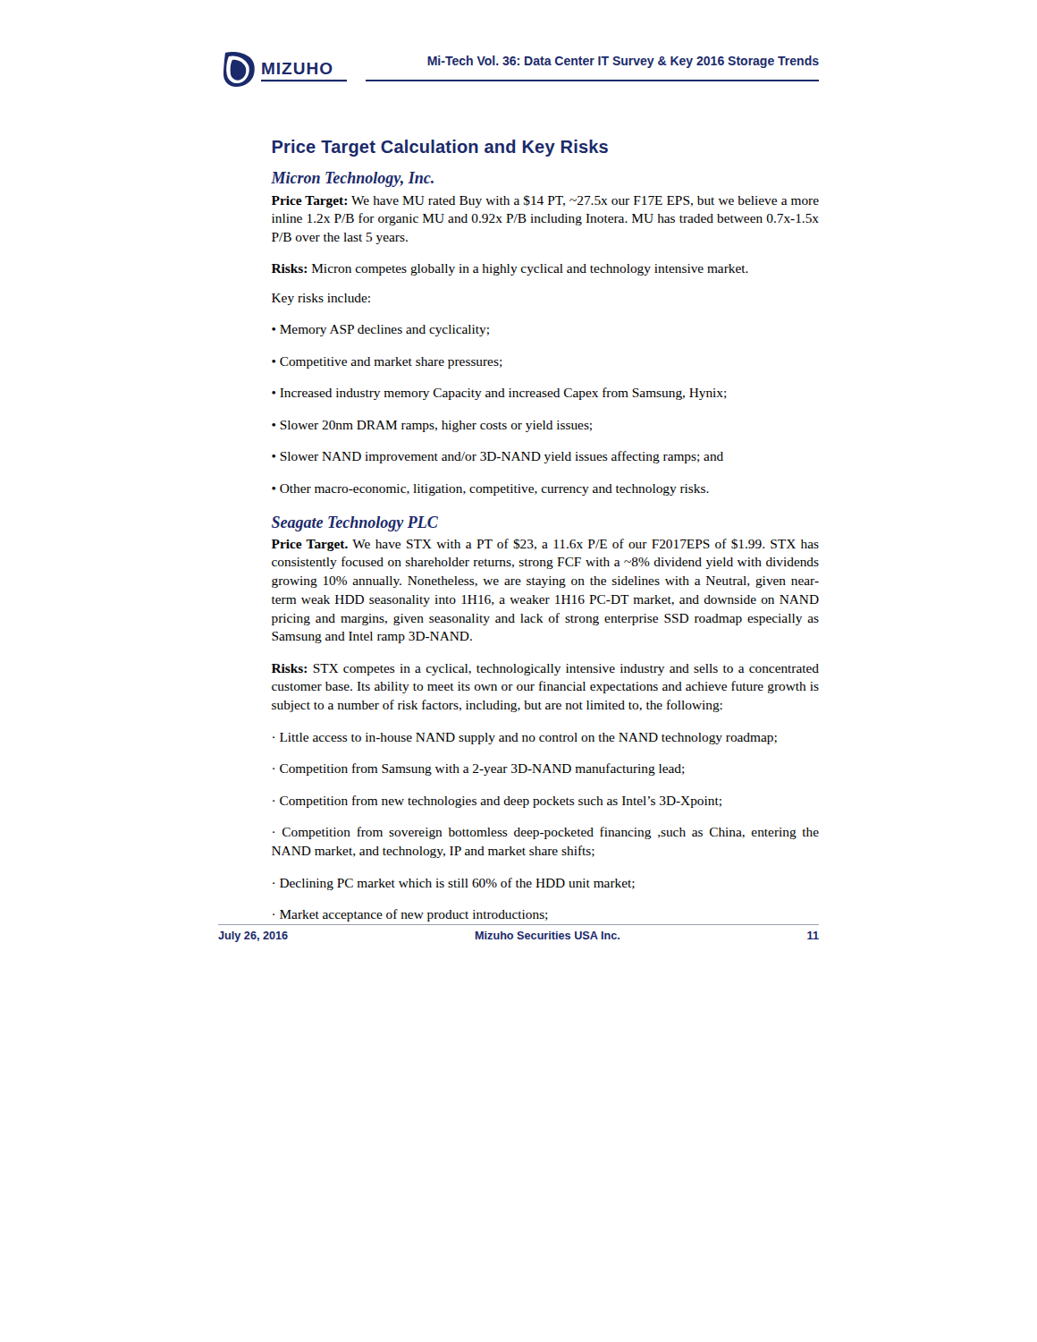MIZUHO
Mi-Tech Vol. 36: Data Center IT Survey & Key 2016 Storage Trends
Price Target Calculation and Key Risks
Micron Technology, Inc.
Price Target: We have MU rated Buy with a $14 PT, ~27.5x our F17E EPS, but we believe a more inline 1.2x P/B for organic MU and 0.92x P/B including Inotera. MU has traded between 0.7x-1.5x P/B over the last 5 years.
Risks: Micron competes globally in a highly cyclical and technology intensive market.
Key risks include:
• Memory ASP declines and cyclicality;
• Competitive and market share pressures;
• Increased industry memory Capacity and increased Capex from Samsung, Hynix;
• Slower 20nm DRAM ramps, higher costs or yield issues;
• Slower NAND improvement and/or 3D-NAND yield issues affecting ramps; and
• Other macro-economic, litigation, competitive, currency and technology risks.
Seagate Technology PLC
Price Target. We have STX with a PT of $23, a 11.6x P/E of our F2017EPS of $1.99. STX has consistently focused on shareholder returns, strong FCF with a ~8% dividend yield with dividends growing 10% annually. Nonetheless, we are staying on the sidelines with a Neutral, given near-term weak HDD seasonality into 1H16, a weaker 1H16 PC-DT market, and downside on NAND pricing and margins, given seasonality and lack of strong enterprise SSD roadmap especially as Samsung and Intel ramp 3D-NAND.
Risks: STX competes in a cyclical, technologically intensive industry and sells to a concentrated customer base. Its ability to meet its own or our financial expectations and achieve future growth is subject to a number of risk factors, including, but are not limited to, the following:
· Little access to in-house NAND supply and no control on the NAND technology roadmap;
· Competition from Samsung with a 2-year 3D-NAND manufacturing lead;
· Competition from new technologies and deep pockets such as Intel’s 3D-Xpoint;
· Competition from sovereign bottomless deep-pocketed financing ,such as China, entering the NAND market, and technology, IP and market share shifts;
· Declining PC market which is still 60% of the HDD unit market;
· Market acceptance of new product introductions;
July 26, 2016
Mizuho Securities USA Inc.
11